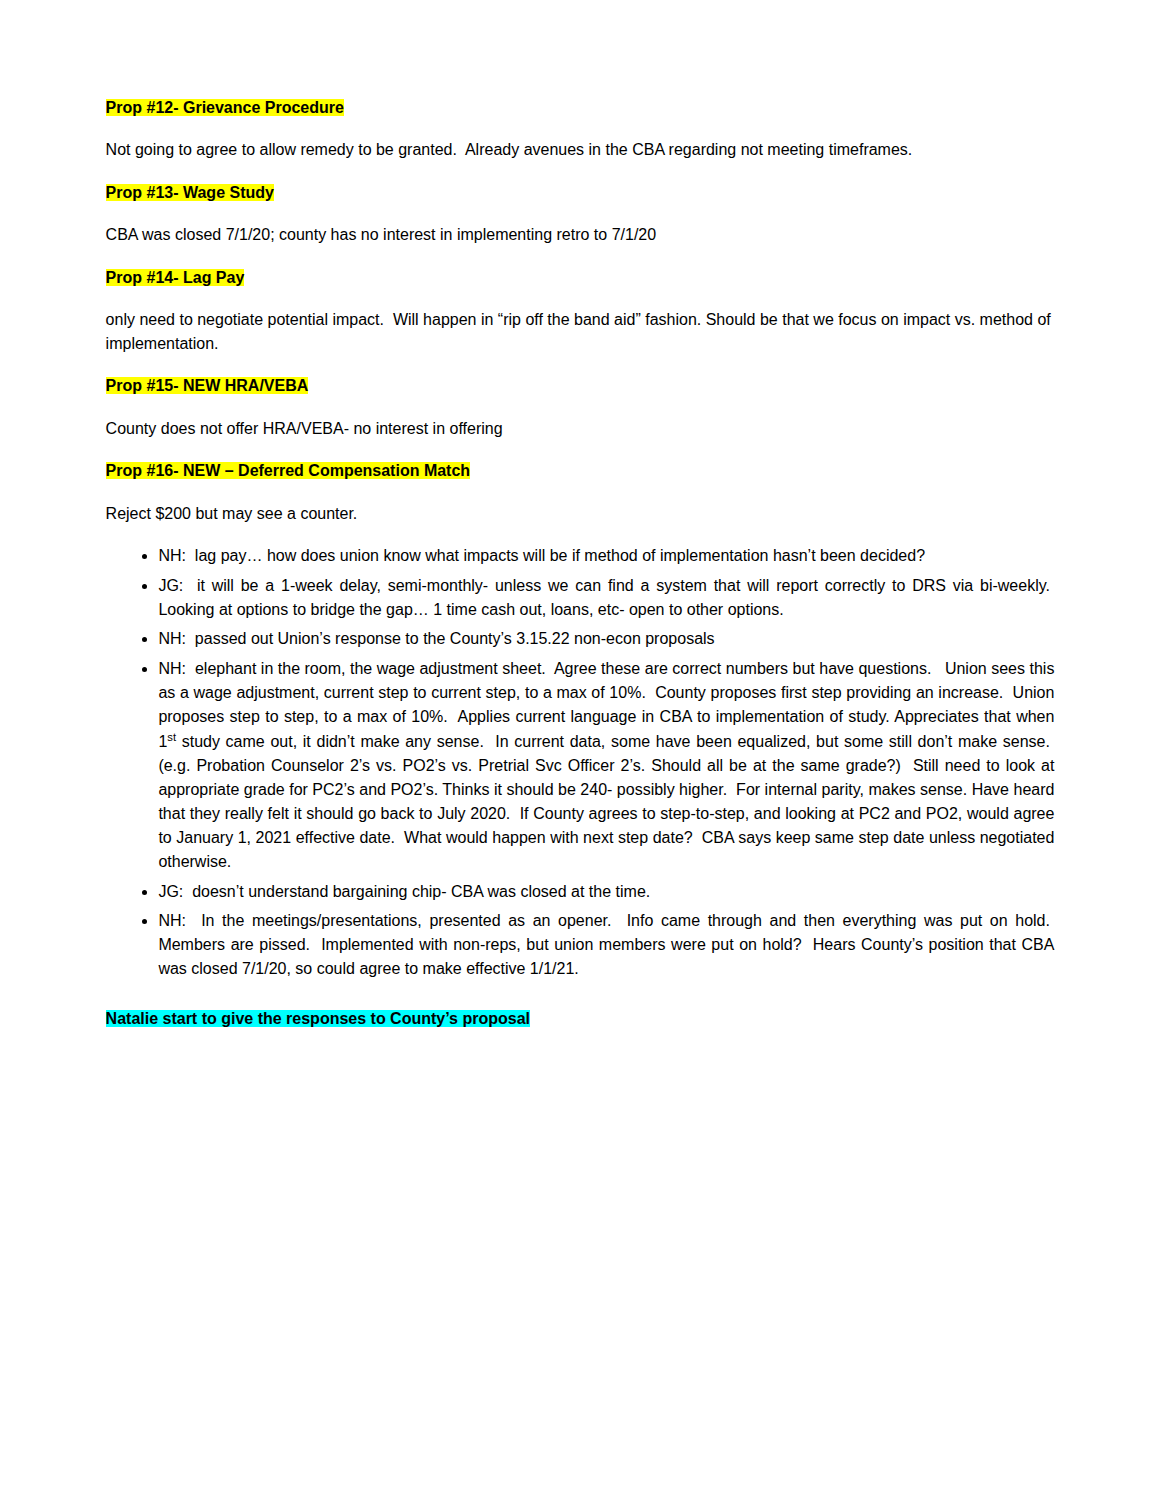Prop #12- Grievance Procedure
Not going to agree to allow remedy to be granted. Already avenues in the CBA regarding not meeting timeframes.
Prop #13- Wage Study
CBA was closed 7/1/20; county has no interest in implementing retro to 7/1/20
Prop #14- Lag Pay
only need to negotiate potential impact. Will happen in “rip off the band aid” fashion. Should be that we focus on impact vs. method of implementation.
Prop #15- NEW HRA/VEBA
County does not offer HRA/VEBA- no interest in offering
Prop #16- NEW – Deferred Compensation Match
Reject $200 but may see a counter.
NH: lag pay… how does union know what impacts will be if method of implementation hasn’t been decided?
JG: it will be a 1-week delay, semi-monthly- unless we can find a system that will report correctly to DRS via bi-weekly. Looking at options to bridge the gap… 1 time cash out, loans, etc- open to other options.
NH: passed out Union’s response to the County’s 3.15.22 non-econ proposals
NH: elephant in the room, the wage adjustment sheet. Agree these are correct numbers but have questions. Union sees this as a wage adjustment, current step to current step, to a max of 10%. County proposes first step providing an increase. Union proposes step to step, to a max of 10%. Applies current language in CBA to implementation of study. Appreciates that when 1st study came out, it didn’t make any sense. In current data, some have been equalized, but some still don’t make sense. (e.g. Probation Counselor 2’s vs. PO2’s vs. Pretrial Svc Officer 2’s. Should all be at the same grade?) Still need to look at appropriate grade for PC2’s and PO2’s. Thinks it should be 240- possibly higher. For internal parity, makes sense. Have heard that they really felt it should go back to July 2020. If County agrees to step-to-step, and looking at PC2 and PO2, would agree to January 1, 2021 effective date. What would happen with next step date? CBA says keep same step date unless negotiated otherwise.
JG: doesn’t understand bargaining chip- CBA was closed at the time.
NH: In the meetings/presentations, presented as an opener. Info came through and then everything was put on hold. Members are pissed. Implemented with non-reps, but union members were put on hold? Hears County’s position that CBA was closed 7/1/20, so could agree to make effective 1/1/21.
Natalie start to give the responses to County’s proposal